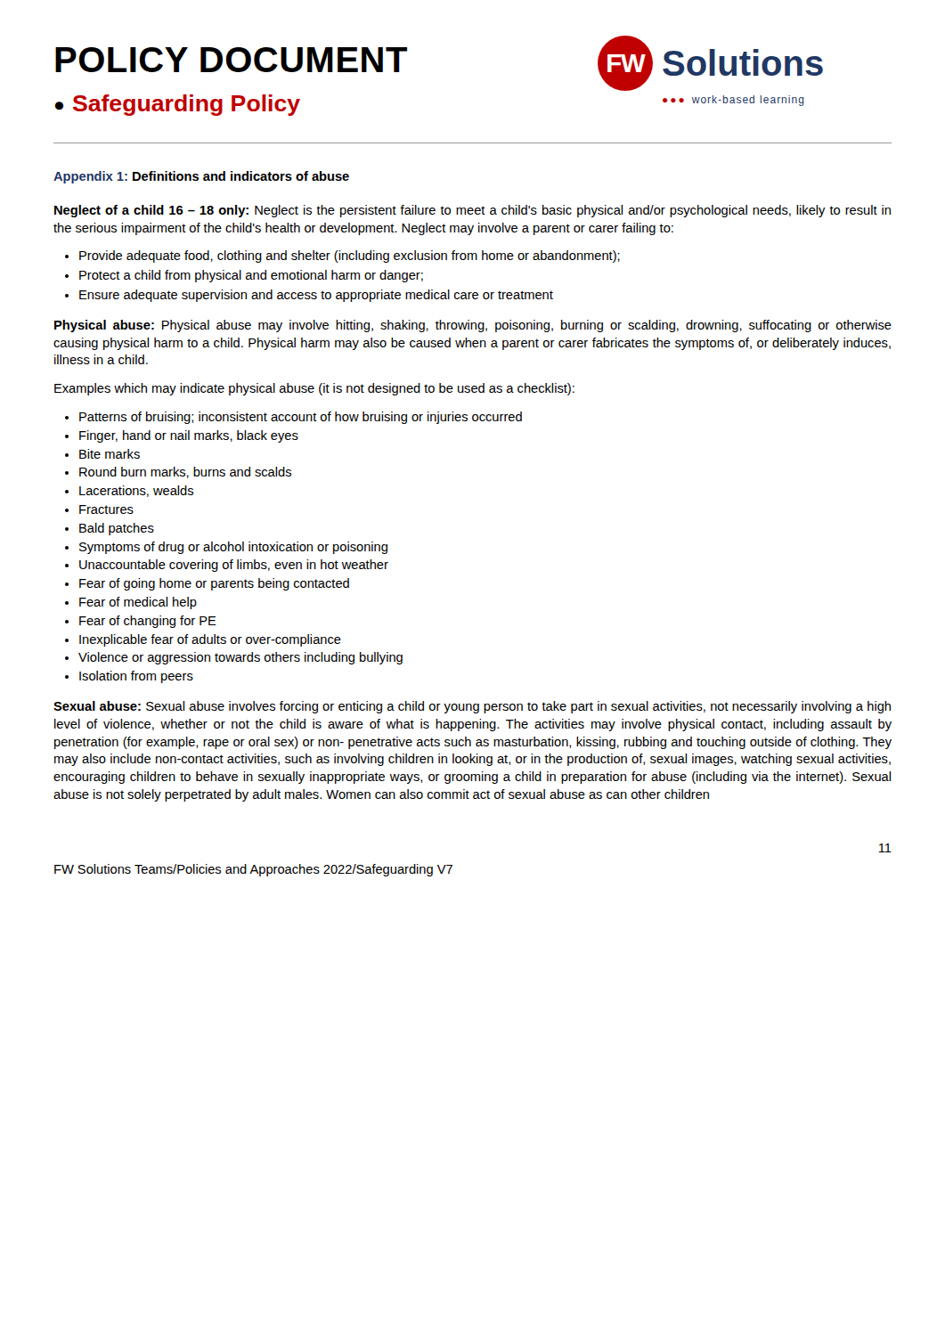POLICY DOCUMENT
●Safeguarding Policy
FW
Solutions
●●●work-based learning
Appendix 1: Definitions and indicators of abuse
Neglect of a child 16 – 18 only: Neglect is the persistent failure to meet a child's basic physical and/or psychological needs, likely to result in the serious impairment of the child's health or development. Neglect may involve a parent or carer failing to:
Provide adequate food, clothing and shelter (including exclusion from home or abandonment);
Protect a child from physical and emotional harm or danger;
Ensure adequate supervision and access to appropriate medical care or treatment
Physical abuse: Physical abuse may involve hitting, shaking, throwing, poisoning, burning or scalding, drowning, suffocating or otherwise causing physical harm to a child. Physical harm may also be caused when a parent or carer fabricates the symptoms of, or deliberately induces, illness in a child.
Examples which may indicate physical abuse (it is not designed to be used as a checklist):
Patterns of bruising; inconsistent account of how bruising or injuries occurred
Finger, hand or nail marks, black eyes
Bite marks
Round burn marks, burns and scalds
Lacerations, wealds
Fractures
Bald patches
Symptoms of drug or alcohol intoxication or poisoning
Unaccountable covering of limbs, even in hot weather
Fear of going home or parents being contacted
Fear of medical help
Fear of changing for PE
Inexplicable fear of adults or over-compliance
Violence or aggression towards others including bullying
Isolation from peers
Sexual abuse: Sexual abuse involves forcing or enticing a child or young person to take part in sexual activities, not necessarily involving a high level of violence, whether or not the child is aware of what is happening. The activities may involve physical contact, including assault by penetration (for example, rape or oral sex) or non- penetrative acts such as masturbation, kissing, rubbing and touching outside of clothing. They may also include non-contact activities, such as involving children in looking at, or in the production of, sexual images, watching sexual activities, encouraging children to behave in sexually inappropriate ways, or grooming a child in preparation for abuse (including via the internet). Sexual abuse is not solely perpetrated by adult males. Women can also commit act of sexual abuse as can other children
11
FW Solutions Teams/Policies and Approaches 2022/Safeguarding V7